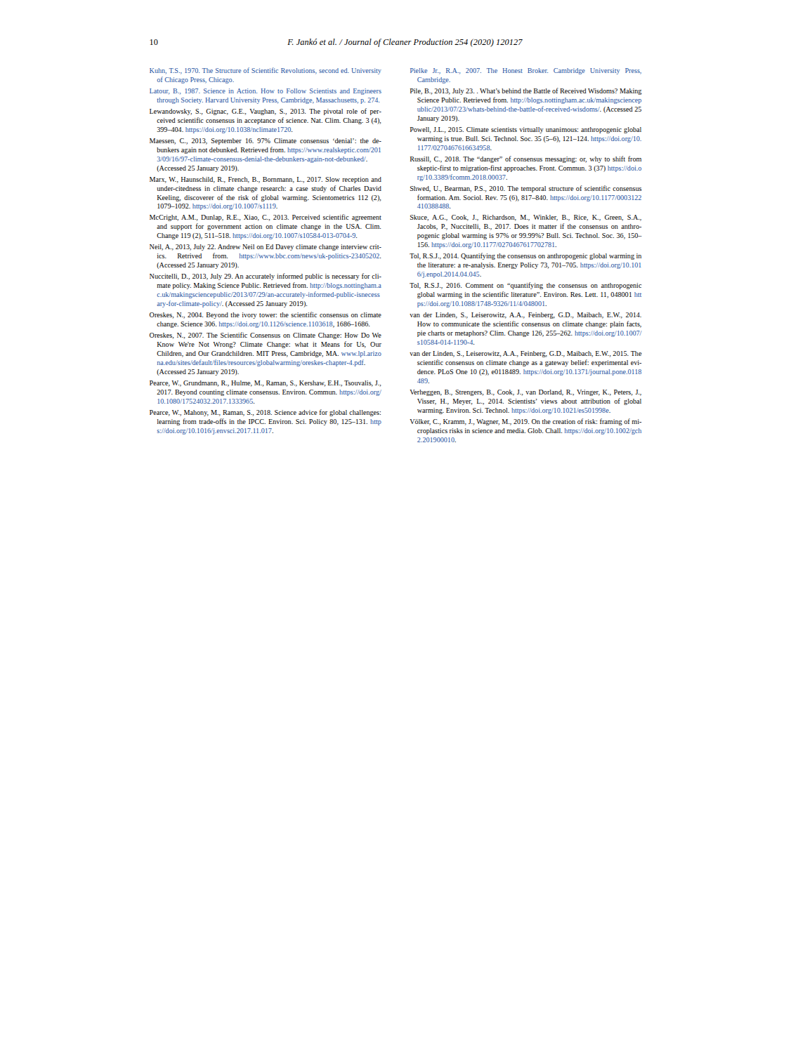10 F. Jankó et al. / Journal of Cleaner Production 254 (2020) 120127
Kuhn, T.S., 1970. The Structure of Scientific Revolutions, second ed. University of Chicago Press, Chicago.
Latour, B., 1987. Science in Action. How to Follow Scientists and Engineers through Society. Harvard University Press, Cambridge, Massachusetts, p. 274.
Lewandowsky, S., Gignac, G.E., Vaughan, S., 2013. The pivotal role of perceived scientific consensus in acceptance of science. Nat. Clim. Chang. 3 (4), 399–404. https://doi.org/10.1038/nclimate1720.
Maessen, C., 2013, September 16. 97% Climate consensus ‘denial’: the debunkers again not debunked. Retrieved from. https://www.realskeptic.com/2013/09/16/97-climate-consensus-denial-the-debunkers-again-not-debunked/. (Accessed 25 January 2019).
Marx, W., Haunschild, R., French, B., Bornmann, L., 2017. Slow reception and under-citedness in climate change research: a case study of Charles David Keeling, discoverer of the risk of global warming. Scientometrics 112 (2), 1079–1092. https://doi.org/10.1007/s1119.
McCright, A.M., Dunlap, R.E., Xiao, C., 2013. Perceived scientific agreement and support for government action on climate change in the USA. Clim. Change 119 (2), 511–518. https://doi.org/10.1007/s10584-013-0704-9.
Neil, A., 2013, July 22. Andrew Neil on Ed Davey climate change interview critics. Retrived from. https://www.bbc.com/news/uk-politics-23405202. (Accessed 25 January 2019).
Nuccitelli, D., 2013, July 29. An accurately informed public is necessary for climate policy. Making Science Public. Retrieved from. http://blogs.nottingham.ac.uk/makingsciencepublic/2013/07/29/an-accurately-informed-public-isnecessary-for-climate-policy/. (Accessed 25 January 2019).
Oreskes, N., 2004. Beyond the ivory tower: the scientific consensus on climate change. Science 306. https://doi.org/10.1126/science.1103618, 1686–1686.
Oreskes, N., 2007. The Scientific Consensus on Climate Change: How Do We Know We're Not Wrong? Climate Change: what it Means for Us, Our Children, and Our Grandchildren. MIT Press, Cambridge, MA. www.lpl.arizona.edu/sites/default/files/resources/globalwarming/oreskes-chapter-4.pdf. (Accessed 25 January 2019).
Pearce, W., Grundmann, R., Hulme, M., Raman, S., Kershaw, E.H., Tsouvalis, J., 2017. Beyond counting climate consensus. Environ. Commun. https://doi.org/10.1080/17524032.2017.1333965.
Pearce, W., Mahony, M., Raman, S., 2018. Science advice for global challenges: learning from trade-offs in the IPCC. Environ. Sci. Policy 80, 125–131. https://doi.org/10.1016/j.envsci.2017.11.017.
Pielke Jr., R.A., 2007. The Honest Broker. Cambridge University Press, Cambridge.
Pile, B., 2013, July 23. . What’s behind the Battle of Received Wisdoms? Making Science Public. Retrieved from. http://blogs.nottingham.ac.uk/makingsciencepublic/2013/07/23/whats-behind-the-battle-of-received-wisdoms/. (Accessed 25 January 2019).
Powell, J.L., 2015. Climate scientists virtually unanimous: anthropogenic global warming is true. Bull. Sci. Technol. Soc. 35 (5–6), 121–124. https://doi.org/10.1177/0270467616634958.
Russill, C., 2018. The “danger” of consensus messaging: or, why to shift from skeptic-first to migration-first approaches. Front. Commun. 3 (37) https://doi.org/10.3389/fcomm.2018.00037.
Shwed, U., Bearman, P.S., 2010. The temporal structure of scientific consensus formation. Am. Sociol. Rev. 75 (6), 817–840. https://doi.org/10.1177/0003122410388488.
Skuce, A.G., Cook, J., Richardson, M., Winkler, B., Rice, K., Green, S.A., Jacobs, P., Nuccitelli, B., 2017. Does it matter if the consensus on anthropogenic global warming is 97% or 99.99%? Bull. Sci. Technol. Soc. 36, 150–156. https://doi.org/10.1177/0270467617702781.
Tol, R.S.J., 2014. Quantifying the consensus on anthropogenic global warming in the literature: a re-analysis. Energy Policy 73, 701–705. https://doi.org/10.1016/j.enpol.2014.04.045.
Tol, R.S.J., 2016. Comment on “quantifying the consensus on anthropogenic global warming in the scientific literature”. Environ. Res. Lett. 11, 048001 https://doi.org/10.1088/1748-9326/11/4/048001.
van der Linden, S., Leiserowitz, A.A., Feinberg, G.D., Maibach, E.W., 2014. How to communicate the scientific consensus on climate change: plain facts, pie charts or metaphors? Clim. Change 126, 255–262. https://doi.org/10.1007/s10584-014-1190-4.
van der Linden, S., Leiserowitz, A.A., Feinberg, G.D., Maibach, E.W., 2015. The scientific consensus on climate change as a gateway belief: experimental evidence. PLoS One 10 (2), e0118489. https://doi.org/10.1371/journal.pone.0118489.
Verheggen, B., Strengers, B., Cook, J., van Dorland, R., Vringer, K., Peters, J., Visser, H., Meyer, L., 2014. Scientists’ views about attribution of global warming. Environ. Sci. Technol. https://doi.org/10.1021/es501998e.
Völker, C., Kramm, J., Wagner, M., 2019. On the creation of risk: framing of microplastics risks in science and media. Glob. Chall. https://doi.org/10.1002/gch2.201900010.